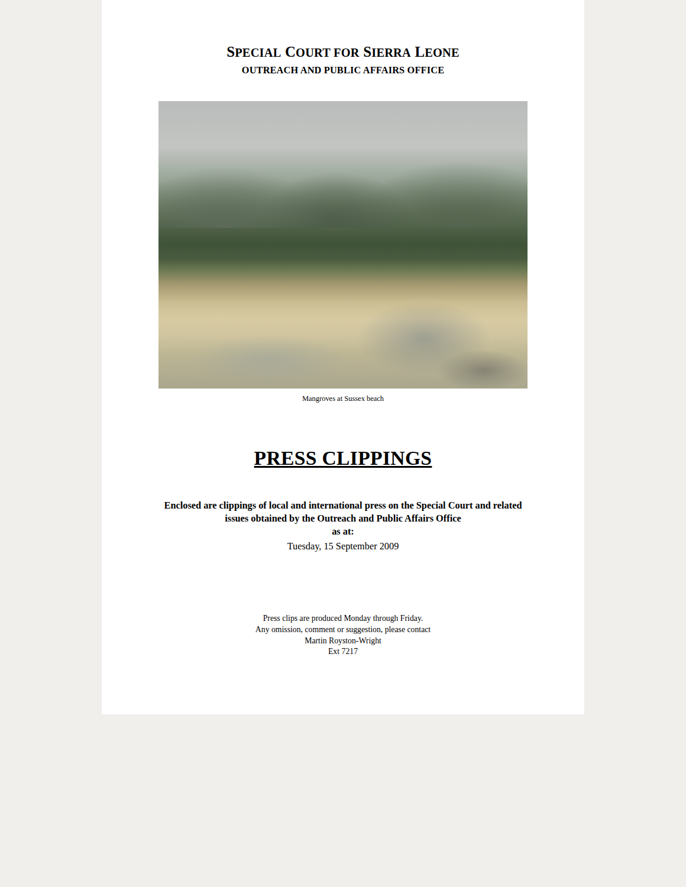SPECIAL COURT FOR SIERRA LEONE
Outreach and Public Affairs Office
Mangroves at Sussex beach
PRESS CLIPPINGS
Enclosed are clippings of local and international press on the Special Court and related issues obtained by the Outreach and Public Affairs Office as at:
Tuesday, 15 September 2009
Press clips are produced Monday through Friday.
Any omission, comment or suggestion, please contact
Martin Royston-Wright
Ext 7217